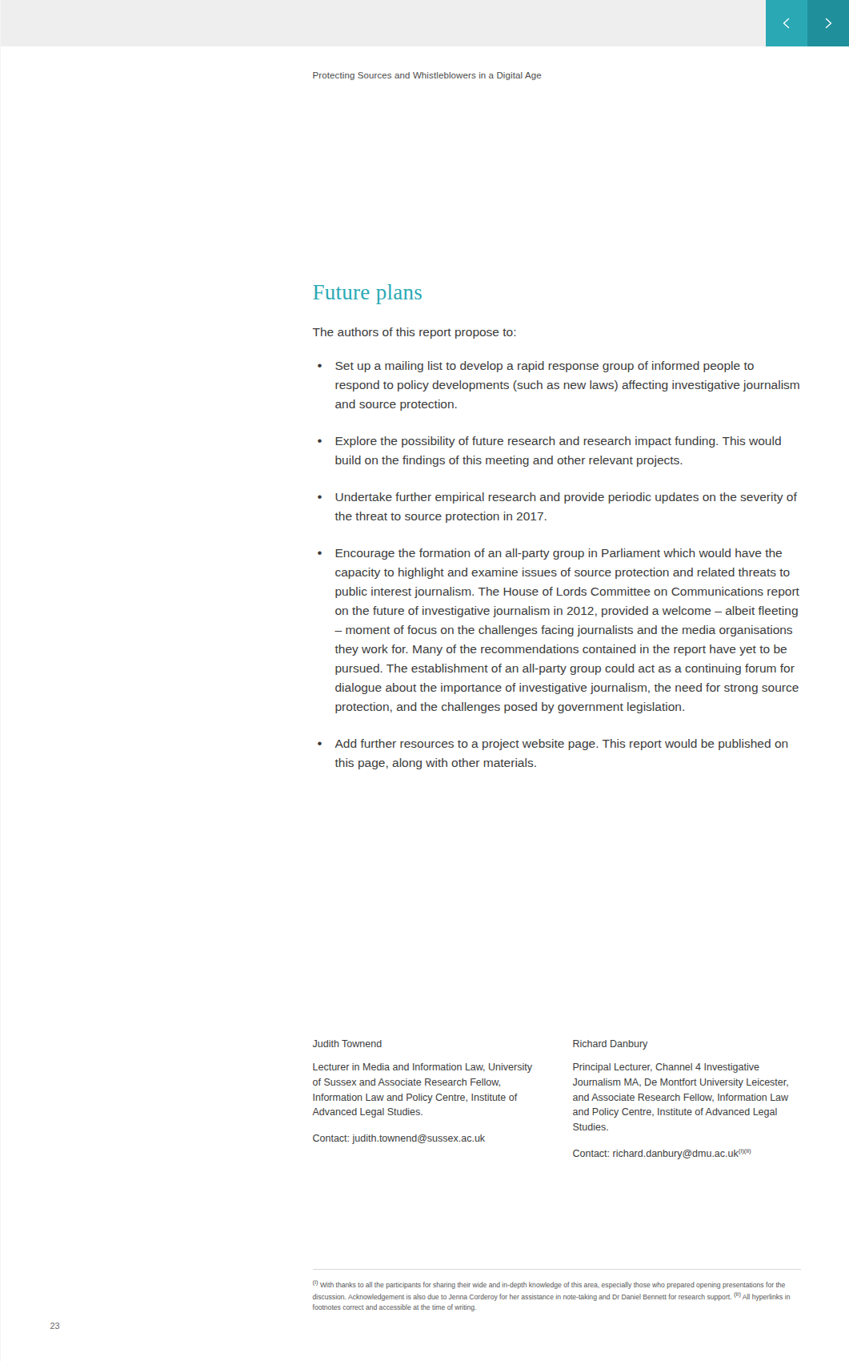Protecting Sources and Whistleblowers in a Digital Age
Future plans
The authors of this report propose to:
Set up a mailing list to develop a rapid response group of informed people to respond to policy developments (such as new laws) affecting investigative journalism and source protection.
Explore the possibility of future research and research impact funding. This would build on the findings of this meeting and other relevant projects.
Undertake further empirical research and provide periodic updates on the severity of the threat to source protection in 2017.
Encourage the formation of an all-party group in Parliament which would have the capacity to highlight and examine issues of source protection and related threats to public interest journalism. The House of Lords Committee on Communications report on the future of investigative journalism in 2012, provided a welcome – albeit fleeting – moment of focus on the challenges facing journalists and the media organisations they work for. Many of the recommendations contained in the report have yet to be pursued. The establishment of an all-party group could act as a continuing forum for dialogue about the importance of investigative journalism, the need for strong source protection, and the challenges posed by government legislation.
Add further resources to a project website page. This report would be published on this page, along with other materials.
Judith Townend
Lecturer in Media and Information Law, University of Sussex and Associate Research Fellow, Information Law and Policy Centre, Institute of Advanced Legal Studies.
Contact: judith.townend@sussex.ac.uk
Richard Danbury
Principal Lecturer, Channel 4 Investigative Journalism MA, De Montfort University Leicester, and Associate Research Fellow, Information Law and Policy Centre, Institute of Advanced Legal Studies.
Contact: richard.danbury@dmu.ac.uk(i)(ii)
(i) With thanks to all the participants for sharing their wide and in-depth knowledge of this area, especially those who prepared opening presentations for the discussion. Acknowledgement is also due to Jenna Corderoy for her assistance in note-taking and Dr Daniel Bennett for research support. (ii) All hyperlinks in footnotes correct and accessible at the time of writing.
23